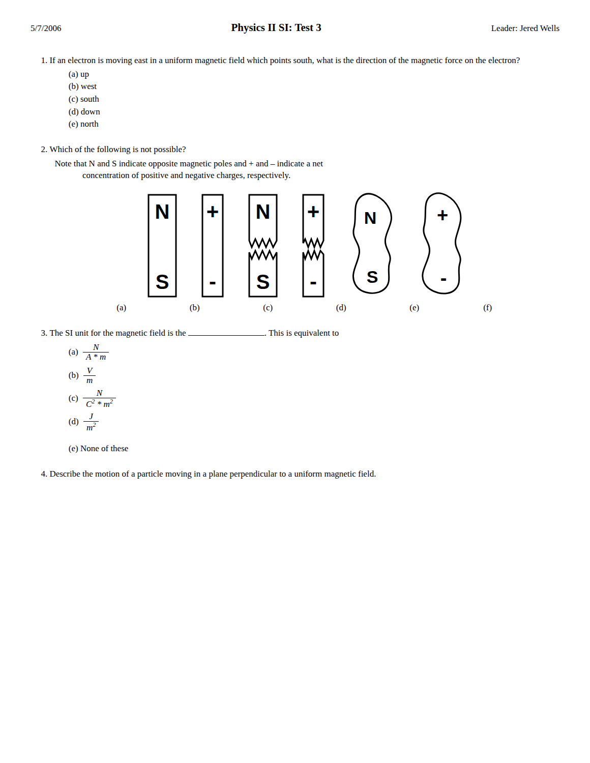5/7/2006
Physics II SI: Test 3
Leader: Jered Wells
If an electron is moving east in a uniform magnetic field which points south, what is the direction of the magnetic force on the electron?
(a) up
(b) west
(c) south
(d) down
(e) north
Which of the following is not possible?
Note that N and S indicate opposite magnetic poles and + and – indicate a net concentration of positive and negative charges, respectively.
N S
+ -
N S
+ -
N S
+ -
(a)
(b)
(c)
(d)
(e)
(f)
The SI unit for the magnetic field is the . This is equivalent to
(a) NA * m
(b) Vm
(c) NC2 * m2
(d) Jm2
(e) None of these
Describe the motion of a particle moving in a plane perpendicular to a uniform magnetic field.